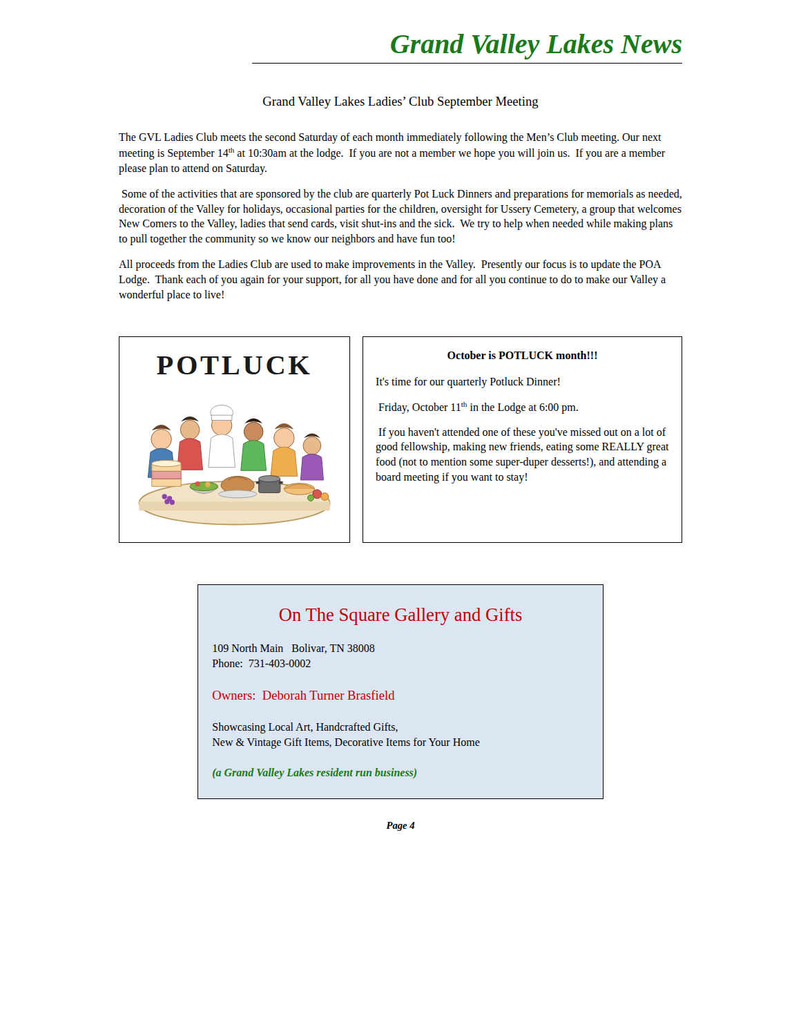Grand Valley Lakes News
Grand Valley Lakes Ladies’ Club September Meeting
The GVL Ladies Club meets the second Saturday of each month immediately following the Men’s Club meeting. Our next meeting is September 14th at 10:30am at the lodge. If you are not a member we hope you will join us. If you are a member please plan to attend on Saturday.
Some of the activities that are sponsored by the club are quarterly Pot Luck Dinners and preparations for memorials as needed, decoration of the Valley for holidays, occasional parties for the children, oversight for Ussery Cemetery, a group that welcomes New Comers to the Valley, ladies that send cards, visit shut-ins and the sick. We try to help when needed while making plans to pull together the community so we know our neighbors and have fun too!
All proceeds from the Ladies Club are used to make improvements in the Valley. Presently our focus is to update the POA Lodge. Thank each of you again for your support, for all you have done and for all you continue to do to make our Valley a wonderful place to live!
POTLUCK
October is POTLUCK month!!!
It's time for our quarterly Potluck Dinner!
Friday, October 11th in the Lodge at 6:00 pm.
If you haven't attended one of these you've missed out on a lot of good fellowship, making new friends, eating some REALLY great food (not to mention some super-duper desserts!), and attending a board meeting if you want to stay!
On The Square Gallery and Gifts
109 North Main Bolivar, TN 38008
Phone: 731-403-0002
Owners: Deborah Turner Brasfield
Showcasing Local Art, Handcrafted Gifts,
New & Vintage Gift Items, Decorative Items for Your Home
(a Grand Valley Lakes resident run business)
Page 4